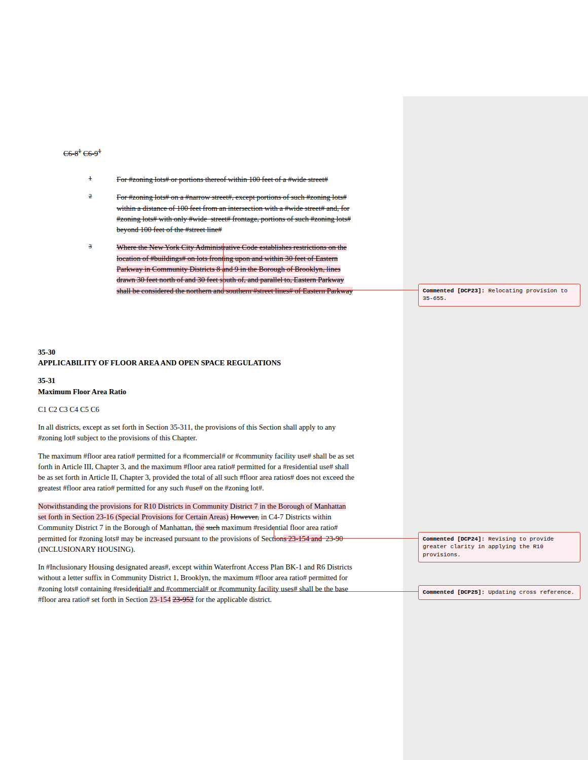C6-81 C6-91
1For #zoning lots# or portions thereof within 100 feet of a #wide street#
2For #zoning lots# on a #narrow street#, except portions of such #zoning lots# within a distance of 100 feet from an intersection with a #wide street# and, for #zoning lots# with only #wide street# frontage, portions of such #zoning lots# beyond 100 feet of the #street line#
3Where the New York City Administrative Code establishes restrictions on the location of #buildings# on lots fronting upon and within 30 feet of Eastern Parkway in Community Districts 8 and 9 in the Borough of Brooklyn, lines drawn 30 feet north of and 30 feet south of, and parallel to, Eastern Parkway shall be considered the northern and southern #street lines# of Eastern Parkway
35-30
APPLICABILITY OF FLOOR AREA AND OPEN SPACE REGULATIONS
35-31
Maximum Floor Area Ratio
C1 C2 C3 C4 C5 C6
In all districts, except as set forth in Section 35-311, the provisions of this Section shall apply to any #zoning lot# subject to the provisions of this Chapter.
The maximum #floor area ratio# permitted for a #commercial# or #community facility use# shall be as set forth in Article III, Chapter 3, and the maximum #floor area ratio# permitted for a #residential use# shall be as set forth in Article II, Chapter 3, provided the total of all such #floor area ratios# does not exceed the greatest #floor area ratio# permitted for any such #use# on the #zoning lot#.
Notwithstanding the provisions for R10 Districts in Community District 7 in the Borough of Manhattan set forth in Section 23-16 (Special Provisions for Certain Areas) However, in C4-7 Districts within Community District 7 in the Borough of Manhattan, the such maximum #residential floor area ratio# permitted for #zoning lots# may be increased pursuant to the provisions of Sections 23-154 and 23-90 (INCLUSIONARY HOUSING).
In #Inclusionary Housing designated areas#, except within Waterfront Access Plan BK-1 and R6 Districts without a letter suffix in Community District 1, Brooklyn, the maximum #floor area ratio# permitted for #zoning lots# containing #residential# and #commercial# or #community facility uses# shall be the base #floor area ratio# set forth in Section 23-154 23-952 for the applicable district.
Commented [DCP23]: Relocating provision to 35-655.
Commented [DCP24]: Revising to provide greater clarity in applying the R10 provisions.
Commented [DCP25]: Updating cross reference.